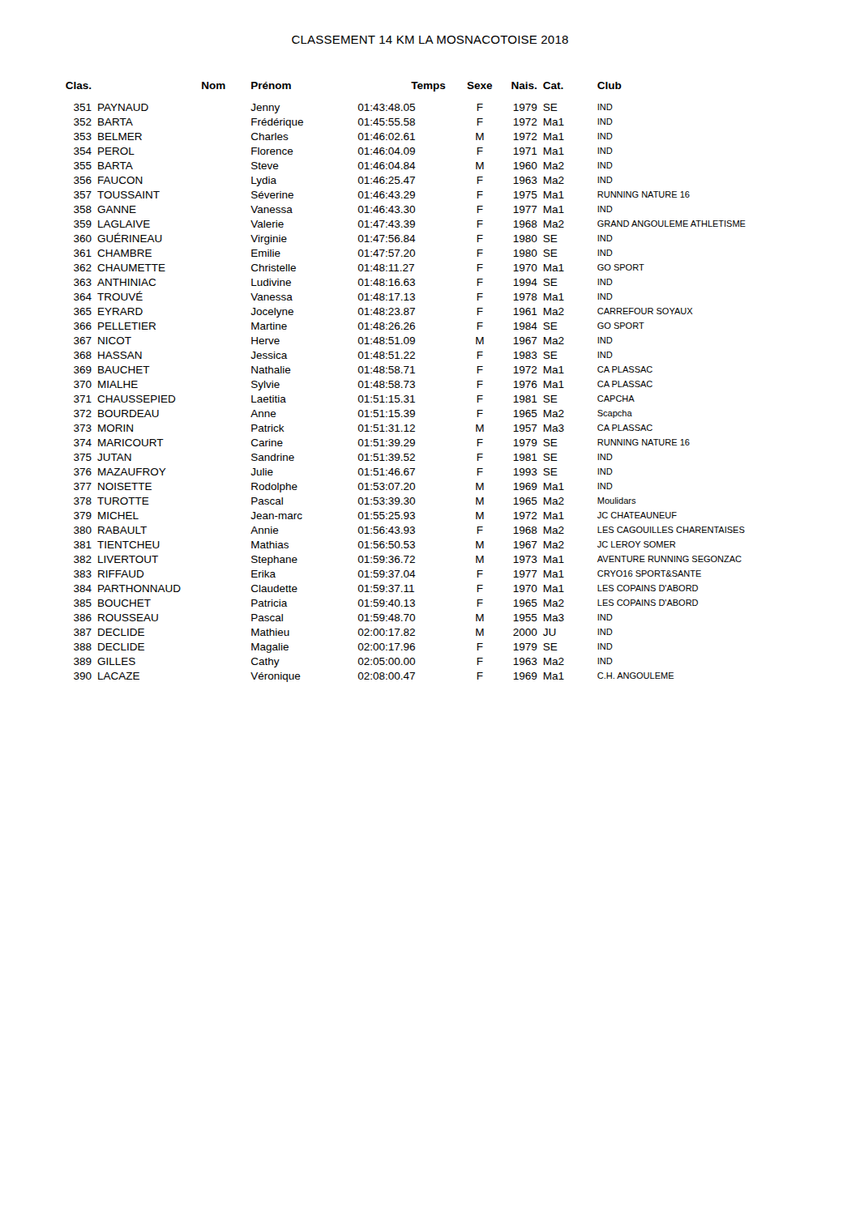CLASSEMENT 14 KM LA MOSNACOTOISE 2018
| Clas. | Nom | Prénom | Temps | Sexe | Nais. | Cat. | Club |
| --- | --- | --- | --- | --- | --- | --- | --- |
| 351 | PAYNAUD | Jenny | 01:43:48.05 | F | 1979 | SE | IND |
| 352 | BARTA | Frédérique | 01:45:55.58 | F | 1972 | Ma1 | IND |
| 353 | BELMER | Charles | 01:46:02.61 | M | 1972 | Ma1 | IND |
| 354 | PEROL | Florence | 01:46:04.09 | F | 1971 | Ma1 | IND |
| 355 | BARTA | Steve | 01:46:04.84 | M | 1960 | Ma2 | IND |
| 356 | FAUCON | Lydia | 01:46:25.47 | F | 1963 | Ma2 | IND |
| 357 | TOUSSAINT | Séverine | 01:46:43.29 | F | 1975 | Ma1 | RUNNING NATURE 16 |
| 358 | GANNE | Vanessa | 01:46:43.30 | F | 1977 | Ma1 | IND |
| 359 | LAGLAIVE | Valerie | 01:47:43.39 | F | 1968 | Ma2 | GRAND ANGOULEME ATHLETISME |
| 360 | GUÉRINEAU | Virginie | 01:47:56.84 | F | 1980 | SE | IND |
| 361 | CHAMBRE | Emilie | 01:47:57.20 | F | 1980 | SE | IND |
| 362 | CHAUMETTE | Christelle | 01:48:11.27 | F | 1970 | Ma1 | GO SPORT |
| 363 | ANTHINIAC | Ludivine | 01:48:16.63 | F | 1994 | SE | IND |
| 364 | TROUVÉ | Vanessa | 01:48:17.13 | F | 1978 | Ma1 | IND |
| 365 | EYRARD | Jocelyne | 01:48:23.87 | F | 1961 | Ma2 | CARREFOUR SOYAUX |
| 366 | PELLETIER | Martine | 01:48:26.26 | F | 1984 | SE | GO SPORT |
| 367 | NICOT | Herve | 01:48:51.09 | M | 1967 | Ma2 | IND |
| 368 | HASSAN | Jessica | 01:48:51.22 | F | 1983 | SE | IND |
| 369 | BAUCHET | Nathalie | 01:48:58.71 | F | 1972 | Ma1 | CA PLASSAC |
| 370 | MIALHE | Sylvie | 01:48:58.73 | F | 1976 | Ma1 | CA PLASSAC |
| 371 | CHAUSSEPIED | Laetitia | 01:51:15.31 | F | 1981 | SE | CAPCHA |
| 372 | BOURDEAU | Anne | 01:51:15.39 | F | 1965 | Ma2 | Scapcha |
| 373 | MORIN | Patrick | 01:51:31.12 | M | 1957 | Ma3 | CA PLASSAC |
| 374 | MARICOURT | Carine | 01:51:39.29 | F | 1979 | SE | RUNNING NATURE 16 |
| 375 | JUTAN | Sandrine | 01:51:39.52 | F | 1981 | SE | IND |
| 376 | MAZAUFROY | Julie | 01:51:46.67 | F | 1993 | SE | IND |
| 377 | NOISETTE | Rodolphe | 01:53:07.20 | M | 1969 | Ma1 | IND |
| 378 | TUROTTE | Pascal | 01:53:39.30 | M | 1965 | Ma2 | Moulidars |
| 379 | MICHEL | Jean-marc | 01:55:25.93 | M | 1972 | Ma1 | JC CHATEAUNEUF |
| 380 | RABAULT | Annie | 01:56:43.93 | F | 1968 | Ma2 | LES CAGOUILLES CHARENTAISES |
| 381 | TIENTCHEU | Mathias | 01:56:50.53 | M | 1967 | Ma2 | JC LEROY SOMER |
| 382 | LIVERTOUT | Stephane | 01:59:36.72 | M | 1973 | Ma1 | AVENTURE RUNNING SEGONZAC |
| 383 | RIFFAUD | Erika | 01:59:37.04 | F | 1977 | Ma1 | CRYO16 SPORT&SANTE |
| 384 | PARTHONNAUD | Claudette | 01:59:37.11 | F | 1970 | Ma1 | LES COPAINS D'ABORD |
| 385 | BOUCHET | Patricia | 01:59:40.13 | F | 1965 | Ma2 | LES COPAINS D'ABORD |
| 386 | ROUSSEAU | Pascal | 01:59:48.70 | M | 1955 | Ma3 | IND |
| 387 | DECLIDE | Mathieu | 02:00:17.82 | M | 2000 | JU | IND |
| 388 | DECLIDE | Magalie | 02:00:17.96 | F | 1979 | SE | IND |
| 389 | GILLES | Cathy | 02:05:00.00 | F | 1963 | Ma2 | IND |
| 390 | LACAZE | Véronique | 02:08:00.47 | F | 1969 | Ma1 | C.H. ANGOULEME |